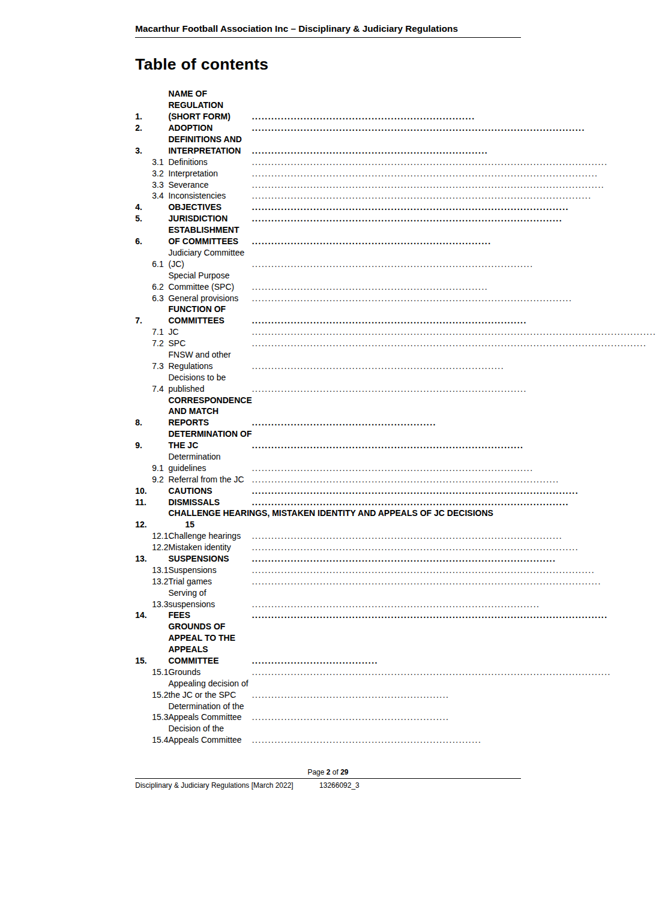Macarthur Football Association Inc – Disciplinary & Judiciary Regulations
Table of contents
| 1. | NAME OF REGULATION (SHORT FORM) | ..................................................................... | 4 |
| 2. | ADOPTION | ....................................................................................................... | 4 |
| 3. | DEFINITIONS AND INTERPRETATION | ......................................................................... | 4 |
| 3.1 | Definitions | .............................................................................................................. | 4 |
| 3.2 | Interpretation | ........................................................................................................... | 6 |
| 3.3 | Severance | ............................................................................................................. | 7 |
| 3.4 | Inconsistencies | ......................................................................................................... | 7 |
| 4. | OBJECTIVES | .................................................................................................. | 7 |
| 5. | JURISDICTION | ................................................................................................ | 8 |
| 6. | ESTABLISHMENT OF COMMITTEES | .......................................................................... | 8 |
| 6.1 | Judiciary Committee (JC) | ....................................................................................... | 8 |
| 6.2 | Special Purpose Committee (SPC) | ......................................................................... | 9 |
| 6.3 | General provisions | ................................................................................................... | 9 |
| 7. | FUNCTION OF COMMITTEES | ..................................................................................... | 10 |
| 7.1 | JC | ............................................................................................................................. | 10 |
| 7.2 | SPC | .......................................................................................................................... | 11 |
| 7.3 | FNSW and other Regulations | .............................................................................. | 11 |
| 7.4 | Decisions to be published | ..................................................................................... | 11 |
| 8. | CORRESPONDENCE AND MATCH REPORTS | ......................................................... | 12 |
| 9. | DETERMINATION OF THE JC | .................................................................................... | 12 |
| 9.1 | Determination guidelines | ....................................................................................... | 12 |
| 9.2 | Referral from the JC | ............................................................................................... | 13 |
| 10. | CAUTIONS | ..................................................................................................... | 13 |
| 11. | DISMISSALS | .................................................................................................. | 14 |
| 12. | CHALLENGE HEARINGS, MISTAKEN IDENTITY AND APPEALS OF JC DECISIONS 15 |
| 12.1 | Challenge hearings | ................................................................................................ | 15 |
| 12.2 | Mistaken identity | ..................................................................................................... | 15 |
| 13. | SUSPENSIONS | .............................................................................................. | 16 |
| 13.1 | Suspensions | .......................................................................................................... | 16 |
| 13.2 | Trial games | ............................................................................................................ | 17 |
| 13.3 | Serving of suspensions | ......................................................................................... | 17 |
| 14. | FEES | .............................................................................................................. | 18 |
| 15. | GROUNDS OF APPEAL TO THE APPEALS COMMITTEE | ....................................... | 18 |
| 15.1 | Grounds | ............................................................................................................... | 18 |
| 15.2 | Appealing decision of the JC or the SPC | ............................................................. | 18 |
| 15.3 | Determination of the Appeals Committee | ............................................................. | 19 |
| 15.4 | Decision of the Appeals Committee | ....................................................................... | 19 |
Page 2 of 29
Disciplinary & Judiciary Regulations [March 2022] 13266092_3